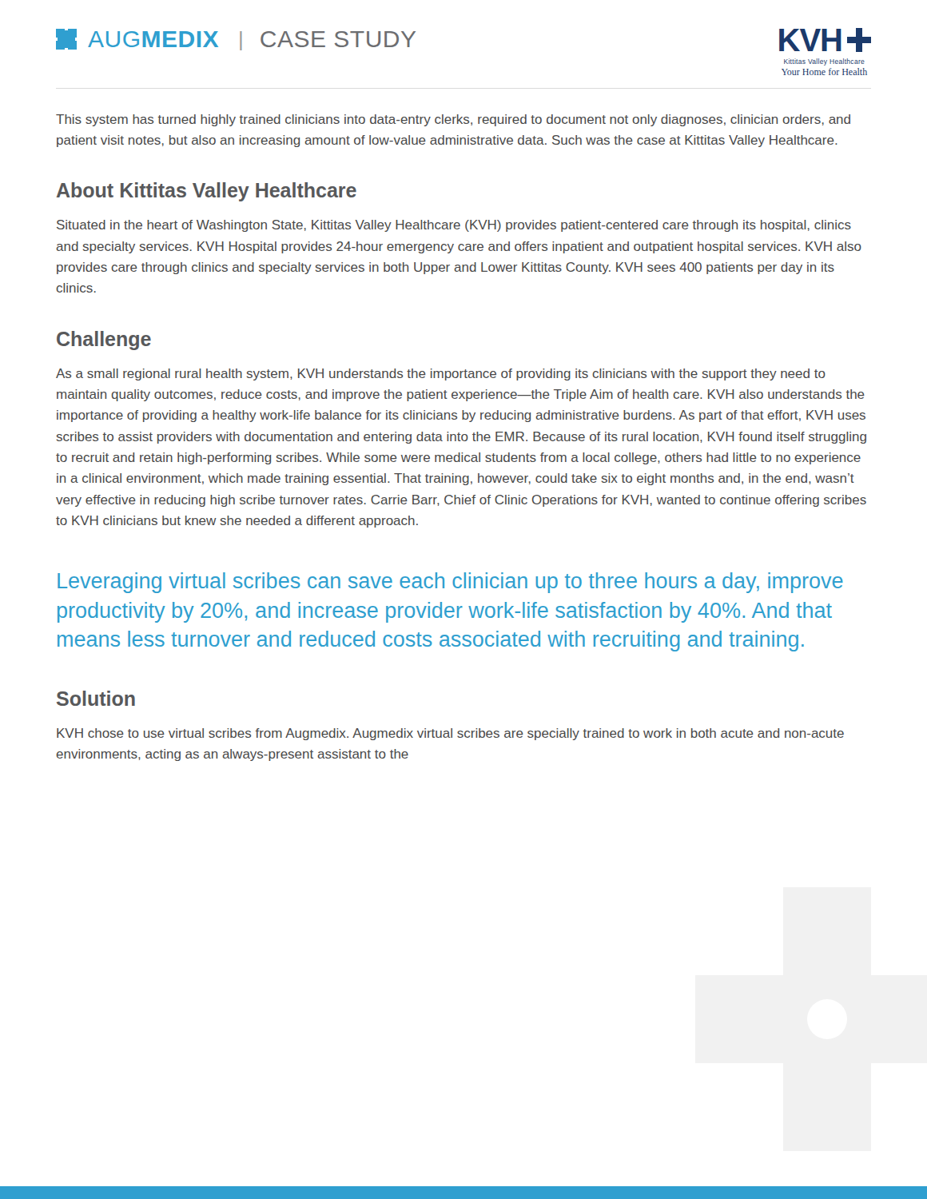AUGMEDIX
|
CASE STUDY
KVH
Kittitas Valley Healthcare
Your Home for Health
This system has turned highly trained clinicians into data-entry clerks, required to document not only diagnoses, clinician orders, and patient visit notes, but also an increasing amount of low-value administrative data. Such was the case at Kittitas Valley Healthcare.
About Kittitas Valley Healthcare
Situated in the heart of Washington State, Kittitas Valley Healthcare (KVH) provides patient-centered care through its hospital, clinics and specialty services. KVH Hospital provides 24-hour emergency care and offers inpatient and outpatient hospital services. KVH also provides care through clinics and specialty services in both Upper and Lower Kittitas County. KVH sees 400 patients per day in its clinics.
Challenge
As a small regional rural health system, KVH understands the importance of providing its clinicians with the support they need to maintain quality outcomes, reduce costs, and improve the patient experience—the Triple Aim of health care. KVH also understands the importance of providing a healthy work-life balance for its clinicians by reducing administrative burdens. As part of that effort, KVH uses scribes to assist providers with documentation and entering data into the EMR. Because of its rural location, KVH found itself struggling to recruit and retain high-performing scribes. While some were medical students from a local college, others had little to no experience in a clinical environment, which made training essential. That training, however, could take six to eight months and, in the end, wasn’t very effective in reducing high scribe turnover rates. Carrie Barr, Chief of Clinic Operations for KVH, wanted to continue offering scribes to KVH clinicians but knew she needed a different approach.
Leveraging virtual scribes can save each clinician up to three hours a day, improve productivity by 20%, and increase provider work-life satisfaction by 40%. And that means less turnover and reduced costs associated with recruiting and training.
Solution
KVH chose to use virtual scribes from Augmedix. Augmedix virtual scribes are specially trained to work in both acute and non-acute environments, acting as an always-present assistant to the